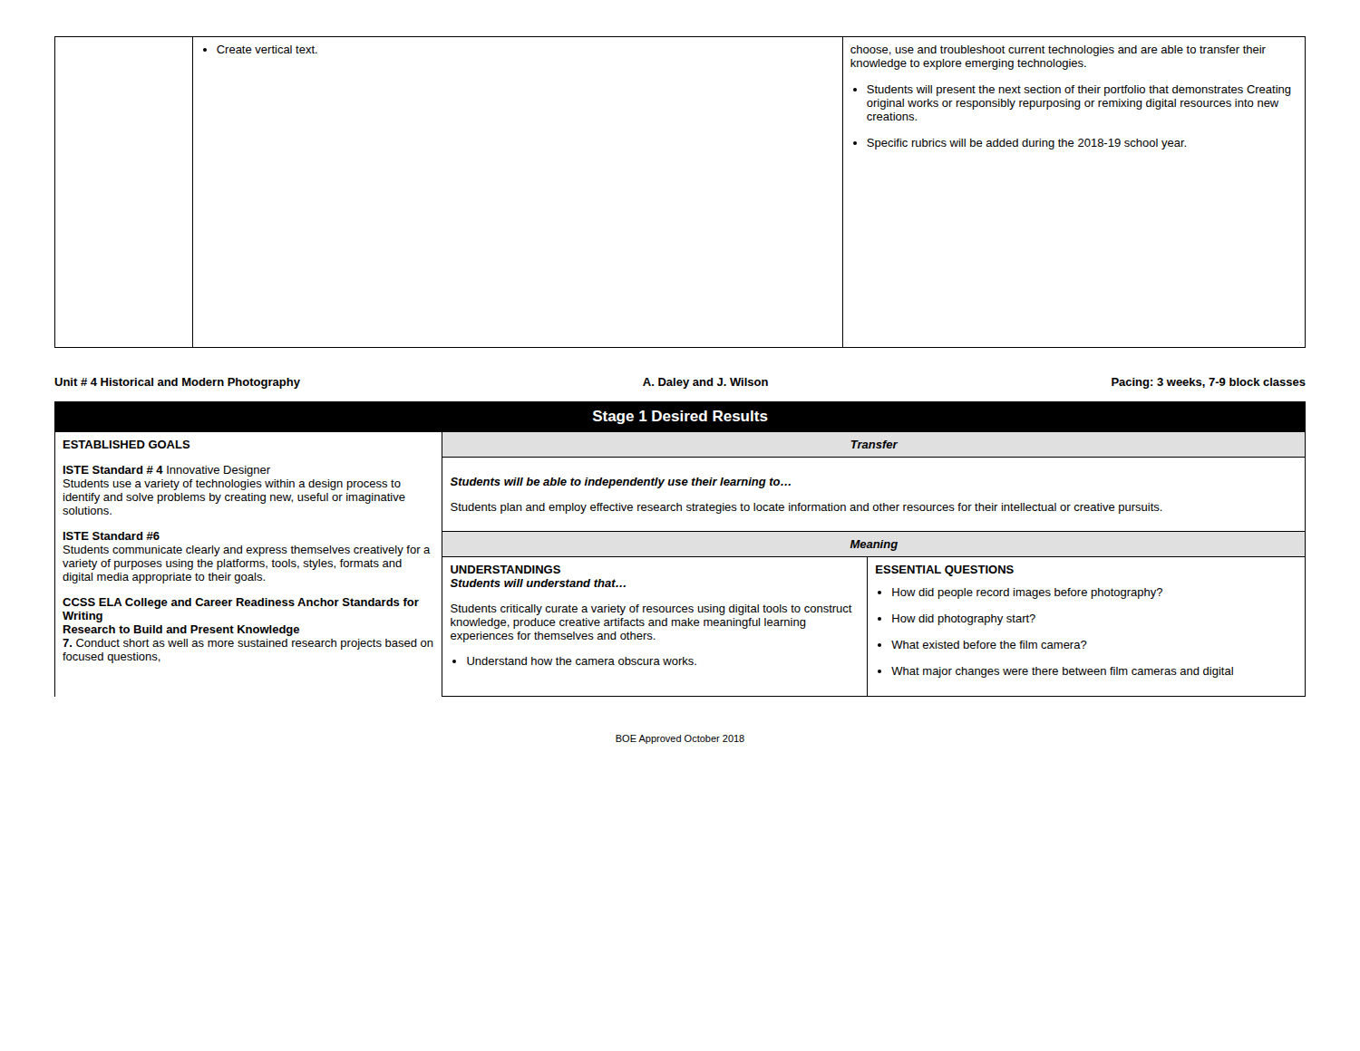| | Create vertical text. | choose, use and troubleshoot current technologies and are able to transfer their knowledge to explore emerging technologies. Students will present the next section of their portfolio that demonstrates Creating original works or responsibly repurposing or remixing digital resources into new creations. Specific rubrics will be added during the 2018-19 school year. |
Unit # 4 Historical and Modern Photography A. Daley and J. Wilson Pacing: 3 weeks, 7-9 block classes
| Stage 1 Desired Results |
| ESTABLISHED GOALS ISTE Standard # 4 Innovative Designer Students use a variety of technologies within a design process to identify and solve problems by creating new, useful or imaginative solutions. ISTE Standard #6 Students communicate clearly and express themselves creatively for a variety of purposes using the platforms, tools, styles, formats and digital media appropriate to their goals. CCSS ELA College and Career Readiness Anchor Standards for Writing Research to Build and Present Knowledge 7. Conduct short as well as more sustained research projects based on focused questions, | Transfer |
| Students will be able to independently use their learning to… Students plan and employ effective research strategies to locate information and other resources for their intellectual or creative pursuits. |
| Meaning |
| UNDERSTANDINGS Students will understand that… Students critically curate a variety of resources using digital tools to construct knowledge, produce creative artifacts and make meaningful learning experiences for themselves and others. Understand how the camera obscura works. | ESSENTIAL QUESTIONS How did people record images before photography? How did photography start? What existed before the film camera? What major changes were there between film cameras and digital |
BOE Approved October 2018